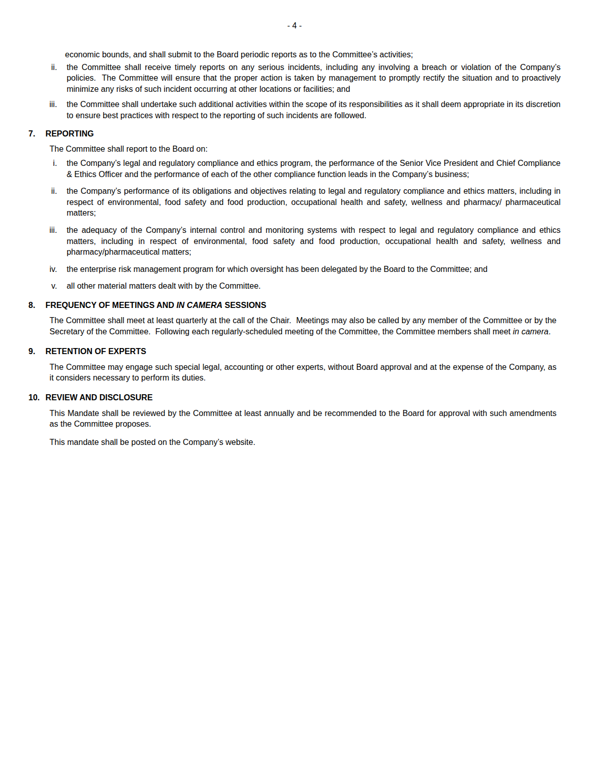- 4 -
economic bounds, and shall submit to the Board periodic reports as to the Committee’s activities;
the Committee shall receive timely reports on any serious incidents, including any involving a breach or violation of the Company’s policies. The Committee will ensure that the proper action is taken by management to promptly rectify the situation and to proactively minimize any risks of such incident occurring at other locations or facilities; and
the Committee shall undertake such additional activities within the scope of its responsibilities as it shall deem appropriate in its discretion to ensure best practices with respect to the reporting of such incidents are followed.
7. Reporting
The Committee shall report to the Board on:
the Company’s legal and regulatory compliance and ethics program, the performance of the Senior Vice President and Chief Compliance & Ethics Officer and the performance of each of the other compliance function leads in the Company’s business;
the Company’s performance of its obligations and objectives relating to legal and regulatory compliance and ethics matters, including in respect of environmental, food safety and food production, occupational health and safety, wellness and pharmacy/ pharmaceutical matters;
the adequacy of the Company’s internal control and monitoring systems with respect to legal and regulatory compliance and ethics matters, including in respect of environmental, food safety and food production, occupational health and safety, wellness and pharmacy/pharmaceutical matters;
the enterprise risk management program for which oversight has been delegated by the Board to the Committee; and
all other material matters dealt with by the Committee.
8. Frequency of Meetings and In Camera Sessions
The Committee shall meet at least quarterly at the call of the Chair. Meetings may also be called by any member of the Committee or by the Secretary of the Committee. Following each regularly-scheduled meeting of the Committee, the Committee members shall meet in camera.
9. Retention of Experts
The Committee may engage such special legal, accounting or other experts, without Board approval and at the expense of the Company, as it considers necessary to perform its duties.
10. Review and Disclosure
This Mandate shall be reviewed by the Committee at least annually and be recommended to the Board for approval with such amendments as the Committee proposes.
This mandate shall be posted on the Company’s website.